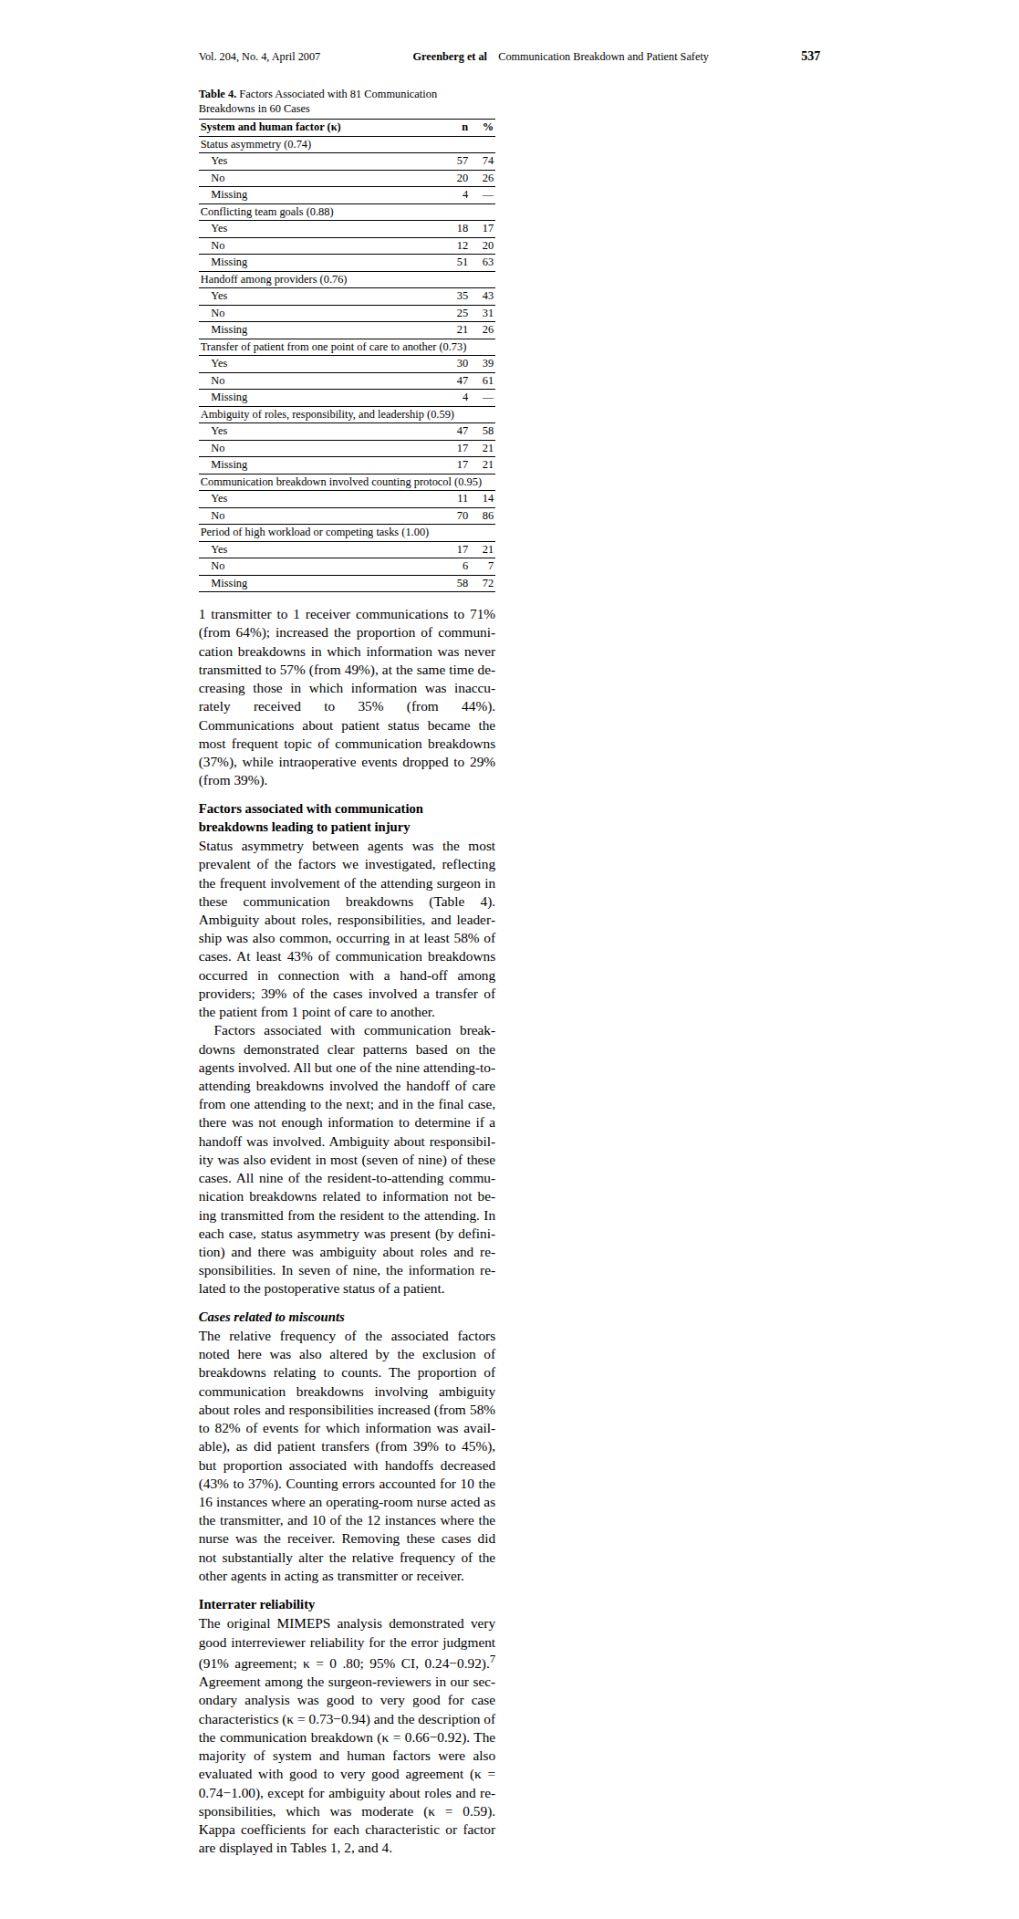Vol. 204, No. 4, April 2007
Greenberg et al Communication Breakdown and Patient Safety
537
Table 4. Factors Associated with 81 Communication Breakdowns in 60 Cases
| System and human factor (κ) | n | % |
| --- | --- | --- |
| Status asymmetry (0.74) |
| Yes | 57 | 74 |
| No | 20 | 26 |
| Missing | 4 | — |
| Conflicting team goals (0.88) |
| Yes | 18 | 17 |
| No | 12 | 20 |
| Missing | 51 | 63 |
| Handoff among providers (0.76) |
| Yes | 35 | 43 |
| No | 25 | 31 |
| Missing | 21 | 26 |
| Transfer of patient from one point of care to another (0.73) |
| Yes | 30 | 39 |
| No | 47 | 61 |
| Missing | 4 | — |
| Ambiguity of roles, responsibility, and leadership (0.59) |
| Yes | 47 | 58 |
| No | 17 | 21 |
| Missing | 17 | 21 |
| Communication breakdown involved counting protocol (0.95) |
| Yes | 11 | 14 |
| No | 70 | 86 |
| Period of high workload or competing tasks (1.00) |
| Yes | 17 | 21 |
| No | 6 | 7 |
| Missing | 58 | 72 |
1 transmitter to 1 receiver communications to 71% (from 64%); increased the proportion of communication breakdowns in which information was never transmitted to 57% (from 49%), at the same time decreasing those in which information was inaccurately received to 35% (from 44%). Communications about patient status became the most frequent topic of communication breakdowns (37%), while intraoperative events dropped to 29% (from 39%).
Factors associated with communication breakdowns leading to patient injury
Status asymmetry between agents was the most prevalent of the factors we investigated, reflecting the frequent involvement of the attending surgeon in these communication breakdowns (Table 4). Ambiguity about roles, responsibilities, and leadership was also common, occurring in at least 58% of cases. At least 43% of communication breakdowns occurred in connection with a hand-off among providers; 39% of the cases involved a transfer of the patient from 1 point of care to another.
Factors associated with communication breakdowns demonstrated clear patterns based on the agents involved. All but one of the nine attending-to-attending breakdowns involved the handoff of care from one attending to the next; and in the final case, there was not enough information to determine if a handoff was involved. Ambiguity about responsibility was also evident in most (seven of nine) of these cases. All nine of the resident-to-attending communication breakdowns related to information not being transmitted from the resident to the attending. In each case, status asymmetry was present (by definition) and there was ambiguity about roles and responsibilities. In seven of nine, the information related to the postoperative status of a patient.
Cases related to miscounts
The relative frequency of the associated factors noted here was also altered by the exclusion of breakdowns relating to counts. The proportion of communication breakdowns involving ambiguity about roles and responsibilities increased (from 58% to 82% of events for which information was available), as did patient transfers (from 39% to 45%), but proportion associated with handoffs decreased (43% to 37%). Counting errors accounted for 10 the 16 instances where an operating-room nurse acted as the transmitter, and 10 of the 12 instances where the nurse was the receiver. Removing these cases did not substantially alter the relative frequency of the other agents in acting as transmitter or receiver.
Interrater reliability
The original MIMEPS analysis demonstrated very good interreviewer reliability for the error judgment (91% agreement; κ = 0 .80; 95% CI, 0.24−0.92).7 Agreement among the surgeon-reviewers in our secondary analysis was good to very good for case characteristics (κ = 0.73−0.94) and the description of the communication breakdown (κ = 0.66−0.92). The majority of system and human factors were also evaluated with good to very good agreement (κ = 0.74−1.00), except for ambiguity about roles and responsibilities, which was moderate (κ = 0.59). Kappa coefficients for each characteristic or factor are displayed in Tables 1, 2, and 4.